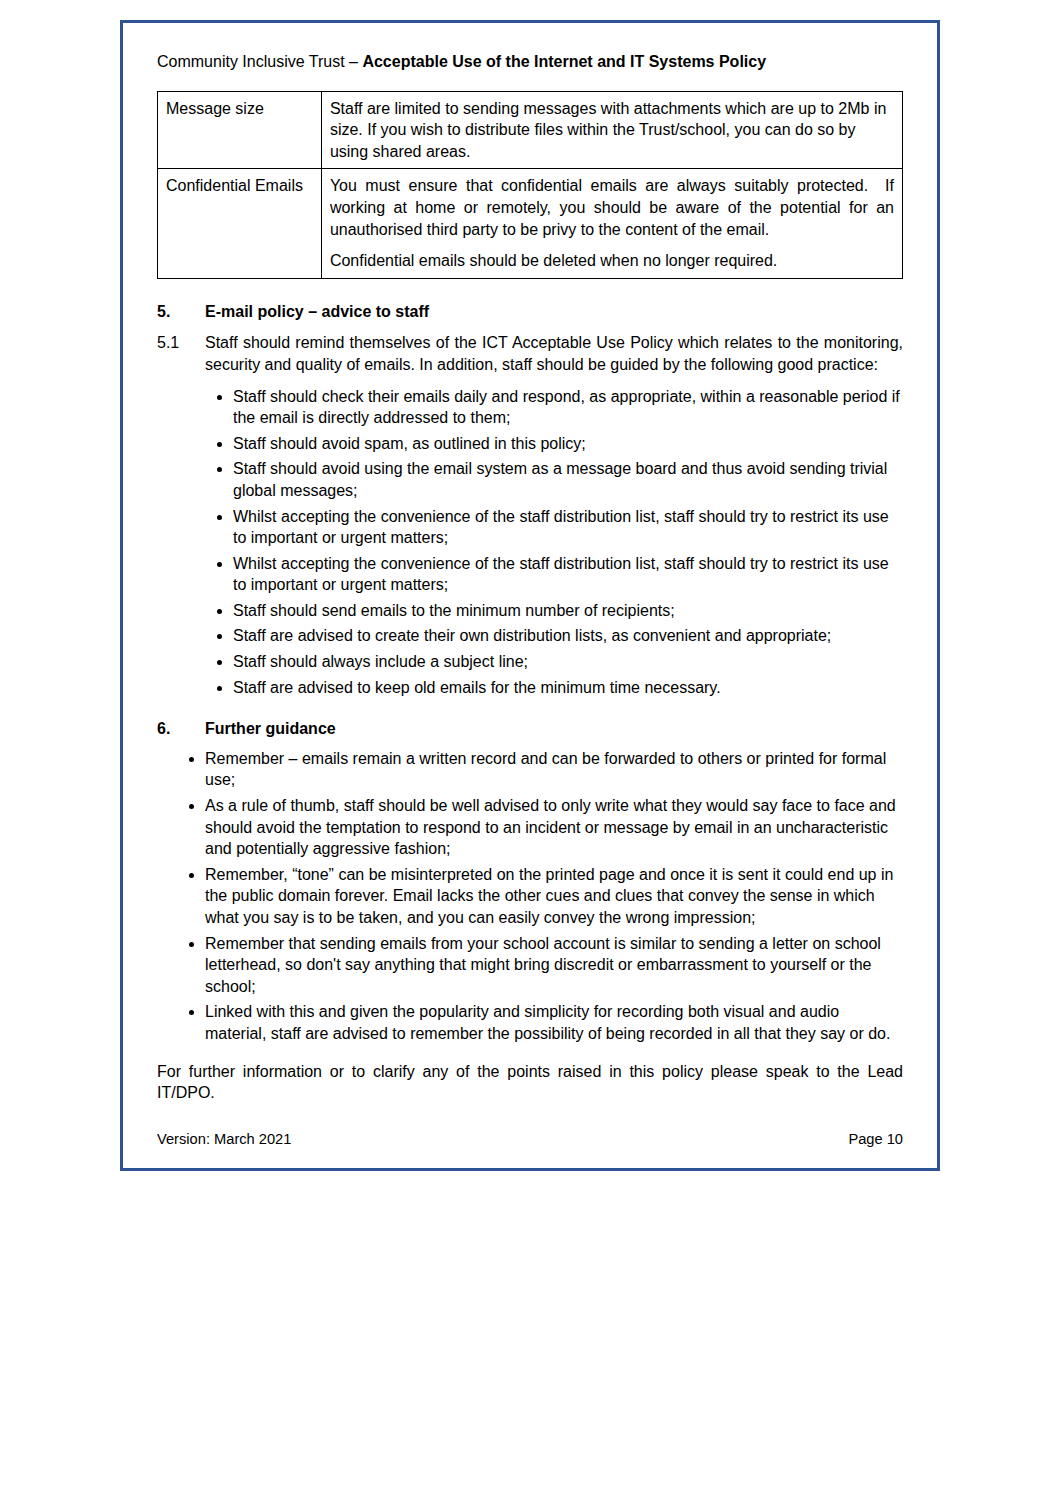Community Inclusive Trust – Acceptable Use of the Internet and IT Systems Policy
| Message size | Staff are limited to sending messages with attachments which are up to 2Mb in size. If you wish to distribute files within the Trust/school, you can do so by using shared areas. |
| Confidential Emails | You must ensure that confidential emails are always suitably protected. If working at home or remotely, you should be aware of the potential for an unauthorised third party to be privy to the content of the email. Confidential emails should be deleted when no longer required. |
5.
E-mail policy – advice to staff
5.1
Staff should remind themselves of the ICT Acceptable Use Policy which relates to the monitoring, security and quality of emails. In addition, staff should be guided by the following good practice:
Staff should check their emails daily and respond, as appropriate, within a reasonable period if the email is directly addressed to them;
Staff should avoid spam, as outlined in this policy;
Staff should avoid using the email system as a message board and thus avoid sending trivial global messages;
Whilst accepting the convenience of the staff distribution list, staff should try to restrict its use to important or urgent matters;
Whilst accepting the convenience of the staff distribution list, staff should try to restrict its use to important or urgent matters;
Staff should send emails to the minimum number of recipients;
Staff are advised to create their own distribution lists, as convenient and appropriate;
Staff should always include a subject line;
Staff are advised to keep old emails for the minimum time necessary.
6.
Further guidance
Remember – emails remain a written record and can be forwarded to others or printed for formal use;
As a rule of thumb, staff should be well advised to only write what they would say face to face and should avoid the temptation to respond to an incident or message by email in an uncharacteristic and potentially aggressive fashion;
Remember, “tone” can be misinterpreted on the printed page and once it is sent it could end up in the public domain forever. Email lacks the other cues and clues that convey the sense in which what you say is to be taken, and you can easily convey the wrong impression;
Remember that sending emails from your school account is similar to sending a letter on school letterhead, so don't say anything that might bring discredit or embarrassment to yourself or the school;
Linked with this and given the popularity and simplicity for recording both visual and audio material, staff are advised to remember the possibility of being recorded in all that they say or do.
For further information or to clarify any of the points raised in this policy please speak to the Lead IT/DPO.
Version: March 2021 Page 10